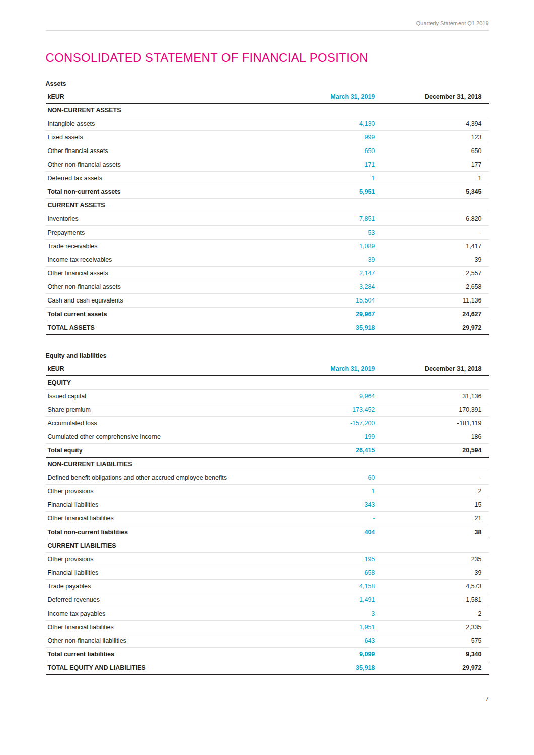Quarterly Statement Q1 2019
CONSOLIDATED STATEMENT OF FINANCIAL POSITION
Assets
| kEUR | March 31, 2019 | December 31, 2018 |
| --- | --- | --- |
| NON-CURRENT ASSETS | | |
| Intangible assets | 4,130 | 4,394 |
| Fixed assets | 999 | 123 |
| Other financial assets | 650 | 650 |
| Other non-financial assets | 171 | 177 |
| Deferred tax assets | 1 | 1 |
| Total non-current assets | 5,951 | 5,345 |
| CURRENT ASSETS | | |
| Inventories | 7,851 | 6.820 |
| Prepayments | 53 | - |
| Trade receivables | 1,089 | 1,417 |
| Income tax receivables | 39 | 39 |
| Other financial assets | 2,147 | 2,557 |
| Other non-financial assets | 3,284 | 2,658 |
| Cash and cash equivalents | 15,504 | 11,136 |
| Total current assets | 29,967 | 24,627 |
| TOTAL ASSETS | 35,918 | 29,972 |
Equity and liabilities
| kEUR | March 31, 2019 | December 31, 2018 |
| --- | --- | --- |
| EQUITY | | |
| Issued capital | 9,964 | 31,136 |
| Share premium | 173,452 | 170,391 |
| Accumulated loss | -157,200 | -181,119 |
| Cumulated other comprehensive income | 199 | 186 |
| Total equity | 26,415 | 20,594 |
| NON-CURRENT LIABILITIES | | |
| Defined benefit obligations and other accrued employee benefits | 60 | - |
| Other provisions | 1 | 2 |
| Financial liabilities | 343 | 15 |
| Other financial liabilities | - | 21 |
| Total non-current liabilities | 404 | 38 |
| CURRENT LIABILITIES | | |
| Other provisions | 195 | 235 |
| Financial liabilities | 658 | 39 |
| Trade payables | 4,158 | 4,573 |
| Deferred revenues | 1,491 | 1,581 |
| Income tax payables | 3 | 2 |
| Other financial liabilities | 1,951 | 2,335 |
| Other non-financial liabilities | 643 | 575 |
| Total current liabilities | 9,099 | 9,340 |
| TOTAL EQUITY AND LIABILITIES | 35,918 | 29,972 |
7